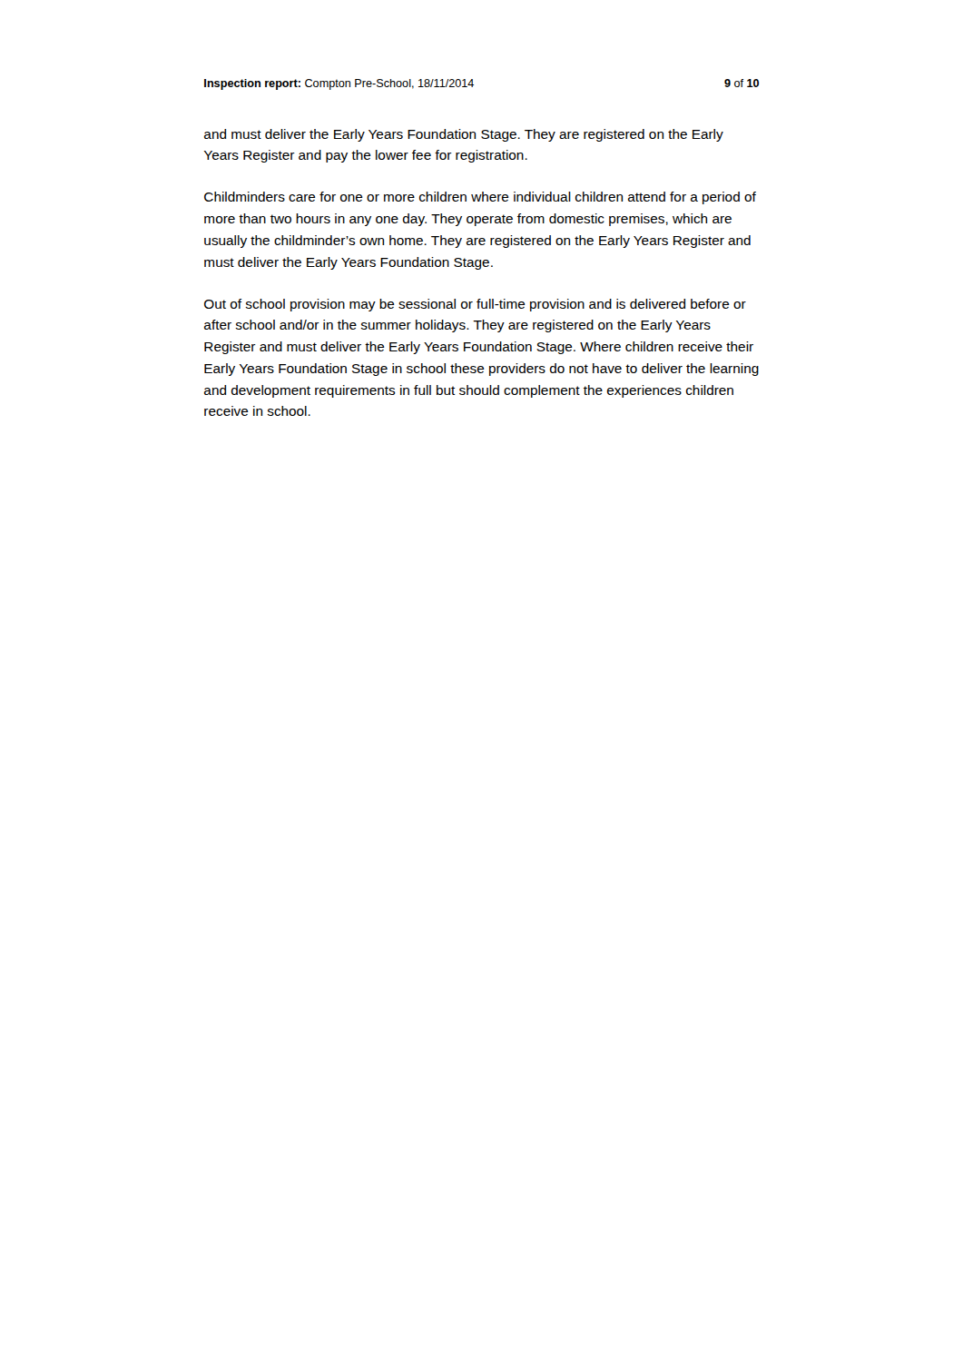Inspection report: Compton Pre-School, 18/11/2014
9 of 10
and must deliver the Early Years Foundation Stage. They are registered on the Early Years Register and pay the lower fee for registration.
Childminders care for one or more children where individual children attend for a period of more than two hours in any one day. They operate from domestic premises, which are usually the childminder’s own home. They are registered on the Early Years Register and must deliver the Early Years Foundation Stage.
Out of school provision may be sessional or full-time provision and is delivered before or after school and/or in the summer holidays. They are registered on the Early Years Register and must deliver the Early Years Foundation Stage. Where children receive their Early Years Foundation Stage in school these providers do not have to deliver the learning and development requirements in full but should complement the experiences children receive in school.